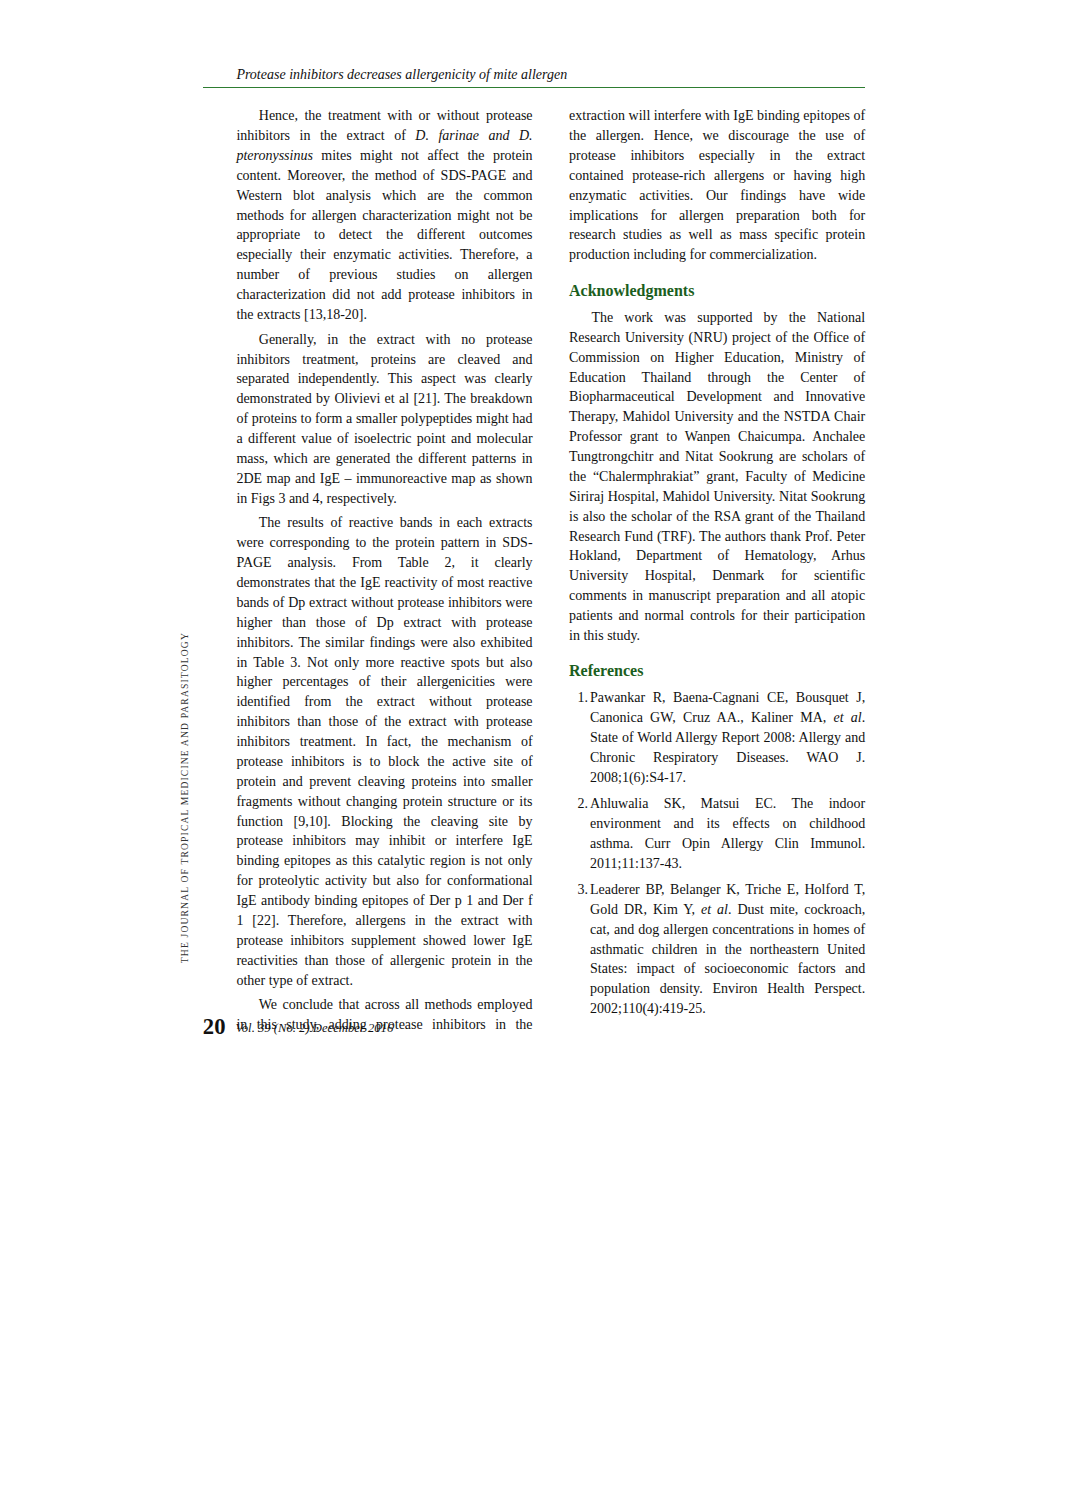Protease inhibitors decreases allergenicity of mite allergen
Hence, the treatment with or without protease inhibitors in the extract of D. farinae and D. pteronyssinus mites might not affect the protein content. Moreover, the method of SDS-PAGE and Western blot analysis which are the common methods for allergen characterization might not be appropriate to detect the different outcomes especially their enzymatic activities. Therefore, a number of previous studies on allergen characterization did not add protease inhibitors in the extracts [13,18-20].
Generally, in the extract with no protease inhibitors treatment, proteins are cleaved and separated independently. This aspect was clearly demonstrated by Olivievi et al [21]. The breakdown of proteins to form a smaller polypeptides might had a different value of isoelectric point and molecular mass, which are generated the different patterns in 2DE map and IgE – immunoreactive map as shown in Figs 3 and 4, respectively.
The results of reactive bands in each extracts were corresponding to the protein pattern in SDS-PAGE analysis. From Table 2, it clearly demonstrates that the IgE reactivity of most reactive bands of Dp extract without protease inhibitors were higher than those of Dp extract with protease inhibitors. The similar findings were also exhibited in Table 3. Not only more reactive spots but also higher percentages of their allergenicities were identified from the extract without protease inhibitors than those of the extract with protease inhibitors treatment. In fact, the mechanism of protease inhibitors is to block the active site of protein and prevent cleaving proteins into smaller fragments without changing protein structure or its function [9,10]. Blocking the cleaving site by protease inhibitors may inhibit or interfere IgE binding epitopes as this catalytic region is not only for proteolytic activity but also for conformational IgE antibody binding epitopes of Der p 1 and Der f 1 [22]. Therefore, allergens in the extract with protease inhibitors supplement showed lower IgE reactivities than those of allergenic protein in the other type of extract.
We conclude that across all methods employed in this study, adding protease inhibitors in the extraction will interfere with IgE binding epitopes of the allergen. Hence, we discourage the use of protease inhibitors especially in the extract contained protease-rich allergens or having high enzymatic activities. Our findings have wide implications for allergen preparation both for research studies as well as mass specific protein production including for commercialization.
Acknowledgments
The work was supported by the National Research University (NRU) project of the Office of Commission on Higher Education, Ministry of Education Thailand through the Center of Biopharmaceutical Development and Innovative Therapy, Mahidol University and the NSTDA Chair Professor grant to Wanpen Chaicumpa. Anchalee Tungtrongchitr and Nitat Sookrung are scholars of the “Chalermphrakiat” grant, Faculty of Medicine Siriraj Hospital, Mahidol University. Nitat Sookrung is also the scholar of the RSA grant of the Thailand Research Fund (TRF). The authors thank Prof. Peter Hokland, Department of Hematology, Arhus University Hospital, Denmark for scientific comments in manuscript preparation and all atopic patients and normal controls for their participation in this study.
References
Pawankar R, Baena-Cagnani CE, Bousquet J, Canonica GW, Cruz AA., Kaliner MA, et al. State of World Allergy Report 2008: Allergy and Chronic Respiratory Diseases. WAO J. 2008;1(6):S4-17.
Ahluwalia SK, Matsui EC. The indoor environment and its effects on childhood asthma. Curr Opin Allergy Clin Immunol. 2011;11:137-43.
Leaderer BP, Belanger K, Triche E, Holford T, Gold DR, Kim Y, et al. Dust mite, cockroach, cat, and dog allergen concentrations in homes of asthmatic children in the northeastern United States: impact of socioeconomic factors and population density. Environ Health Perspect. 2002;110(4):419-25.
The Journal of Tropical Medicine and Parasitology
20 Vol. 39 (No. 2) December 2016